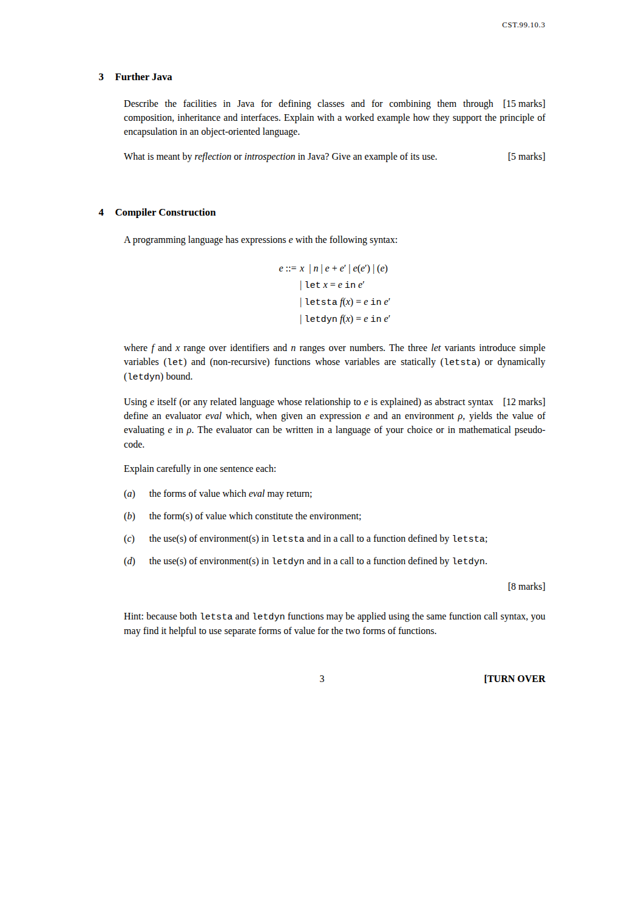CST.99.10.3
3 Further Java
[15 marks] Describe the facilities in Java for defining classes and for combining them through composition, inheritance and interfaces. Explain with a worked example how they support the principle of encapsulation in an object-oriented language.
[5 marks] What is meant by reflection or introspection in Java? Give an example of its use.
4 Compiler Construction
A programming language has expressions e with the following syntax:
| e ::= | x / n / e + e ′ / e ( e ′) / ( e ) |
| | / let x = e in e ′ |
| | / letsta f ( x ) = e in e ′ |
| | / letdyn f ( x ) = e in e ′ |
where f and x range over identifiers and n ranges over numbers. The three let variants introduce simple variables (let) and (non-recursive) functions whose variables are statically (letsta) or dynamically (letdyn) bound.
[12 marks] Using e itself (or any related language whose relationship to e is explained) as abstract syntax define an evaluator eval which, when given an expression e and an environment ρ, yields the value of evaluating e in ρ. The evaluator can be written in a language of your choice or in mathematical pseudo-code.
Explain carefully in one sentence each:
(a) the forms of value which eval may return;
(b) the form(s) of value which constitute the environment;
(c) the use(s) of environment(s) in letsta and in a call to a function defined by letsta;
(d) the use(s) of environment(s) in letdyn and in a call to a function defined by letdyn.
[8 marks]
Hint: because both letsta and letdyn functions may be applied using the same function call syntax, you may find it helpful to use separate forms of value for the two forms of functions.
3
[TURN OVER